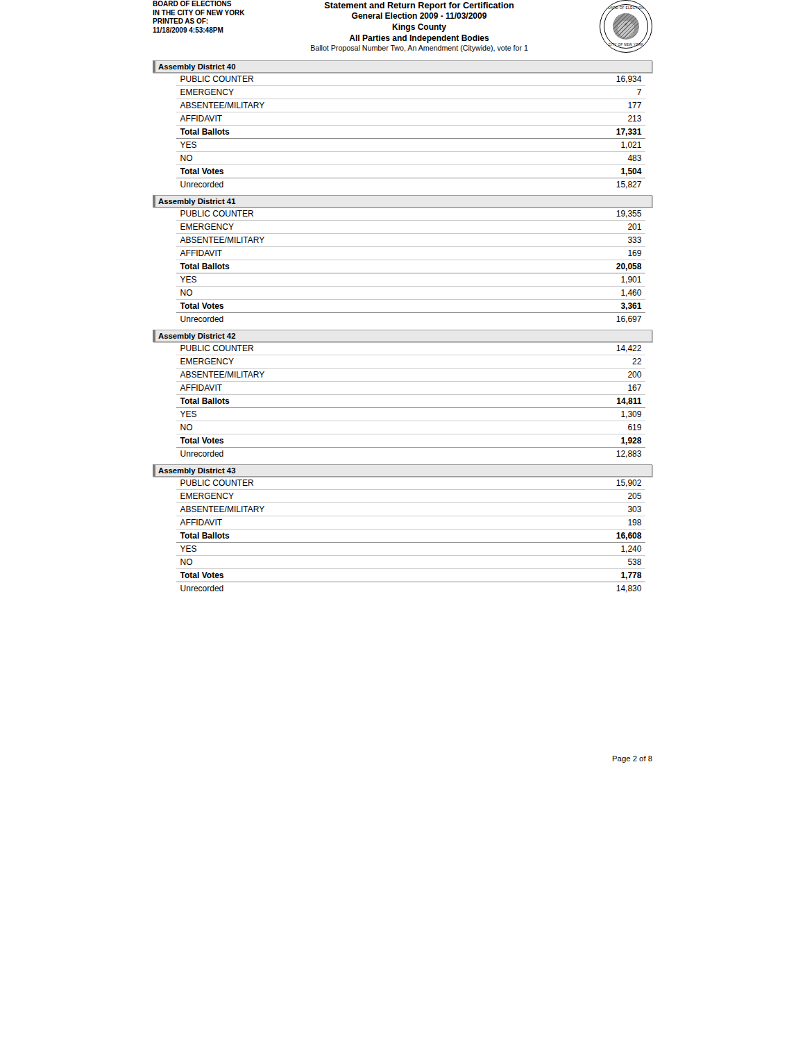BOARD OF ELECTIONS
IN THE CITY OF NEW YORK
PRINTED AS OF:
11/18/2009 4:53:48PM
Statement and Return Report for Certification
General Election 2009 - 11/03/2009
Kings County
All Parties and Independent Bodies
Ballot Proposal Number Two, An Amendment (Citywide), vote for 1
BOARD OF ELECTIONS ★ CITY OF NEW YORK
Assembly District 40
| PUBLIC COUNTER | 16,934 |
| EMERGENCY | 7 |
| ABSENTEE/MILITARY | 177 |
| AFFIDAVIT | 213 |
| Total Ballots | 17,331 |
| YES | 1,021 |
| NO | 483 |
| Total Votes | 1,504 |
| Unrecorded | 15,827 |
Assembly District 41
| PUBLIC COUNTER | 19,355 |
| EMERGENCY | 201 |
| ABSENTEE/MILITARY | 333 |
| AFFIDAVIT | 169 |
| Total Ballots | 20,058 |
| YES | 1,901 |
| NO | 1,460 |
| Total Votes | 3,361 |
| Unrecorded | 16,697 |
Assembly District 42
| PUBLIC COUNTER | 14,422 |
| EMERGENCY | 22 |
| ABSENTEE/MILITARY | 200 |
| AFFIDAVIT | 167 |
| Total Ballots | 14,811 |
| YES | 1,309 |
| NO | 619 |
| Total Votes | 1,928 |
| Unrecorded | 12,883 |
Assembly District 43
| PUBLIC COUNTER | 15,902 |
| EMERGENCY | 205 |
| ABSENTEE/MILITARY | 303 |
| AFFIDAVIT | 198 |
| Total Ballots | 16,608 |
| YES | 1,240 |
| NO | 538 |
| Total Votes | 1,778 |
| Unrecorded | 14,830 |
Page 2 of 8